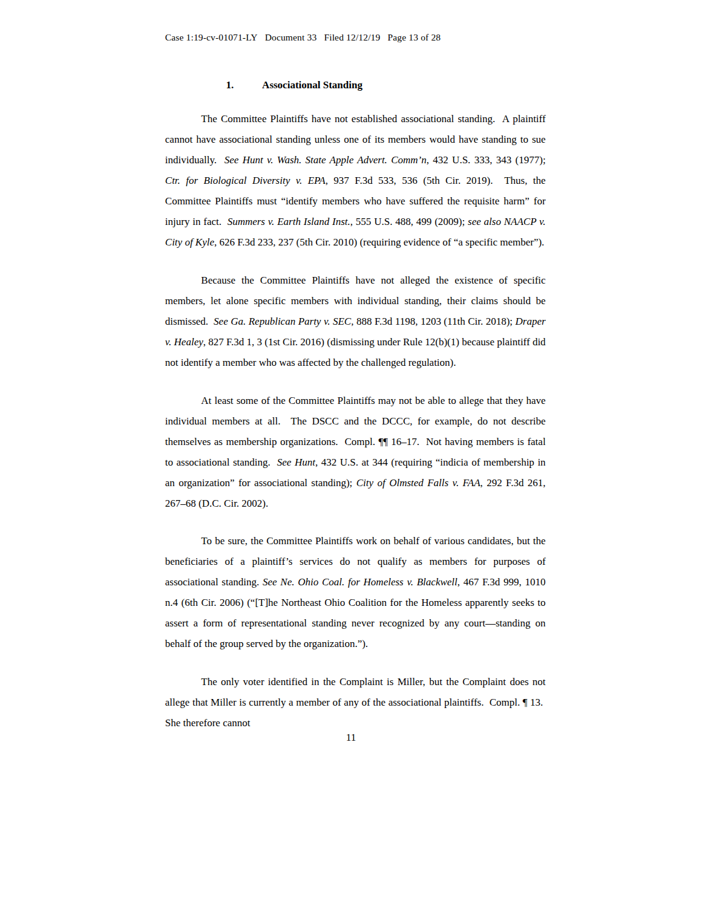Case 1:19-cv-01071-LY Document 33 Filed 12/12/19 Page 13 of 28
1. Associational Standing
The Committee Plaintiffs have not established associational standing. A plaintiff cannot have associational standing unless one of its members would have standing to sue individually. See Hunt v. Wash. State Apple Advert. Comm’n, 432 U.S. 333, 343 (1977); Ctr. for Biological Diversity v. EPA, 937 F.3d 533, 536 (5th Cir. 2019). Thus, the Committee Plaintiffs must “identify members who have suffered the requisite harm” for injury in fact. Summers v. Earth Island Inst., 555 U.S. 488, 499 (2009); see also NAACP v. City of Kyle, 626 F.3d 233, 237 (5th Cir. 2010) (requiring evidence of “a specific member”).
Because the Committee Plaintiffs have not alleged the existence of specific members, let alone specific members with individual standing, their claims should be dismissed. See Ga. Republican Party v. SEC, 888 F.3d 1198, 1203 (11th Cir. 2018); Draper v. Healey, 827 F.3d 1, 3 (1st Cir. 2016) (dismissing under Rule 12(b)(1) because plaintiff did not identify a member who was affected by the challenged regulation).
At least some of the Committee Plaintiffs may not be able to allege that they have individual members at all. The DSCC and the DCCC, for example, do not describe themselves as membership organizations. Compl. ¶¶ 16–17. Not having members is fatal to associational standing. See Hunt, 432 U.S. at 344 (requiring “indicia of membership in an organization” for associational standing); City of Olmsted Falls v. FAA, 292 F.3d 261, 267–68 (D.C. Cir. 2002).
To be sure, the Committee Plaintiffs work on behalf of various candidates, but the beneficiaries of a plaintiff’s services do not qualify as members for purposes of associational standing. See Ne. Ohio Coal. for Homeless v. Blackwell, 467 F.3d 999, 1010 n.4 (6th Cir. 2006) (“[T]he Northeast Ohio Coalition for the Homeless apparently seeks to assert a form of representational standing never recognized by any court—standing on behalf of the group served by the organization.”).
The only voter identified in the Complaint is Miller, but the Complaint does not allege that Miller is currently a member of any of the associational plaintiffs. Compl. ¶ 13. She therefore cannot
11